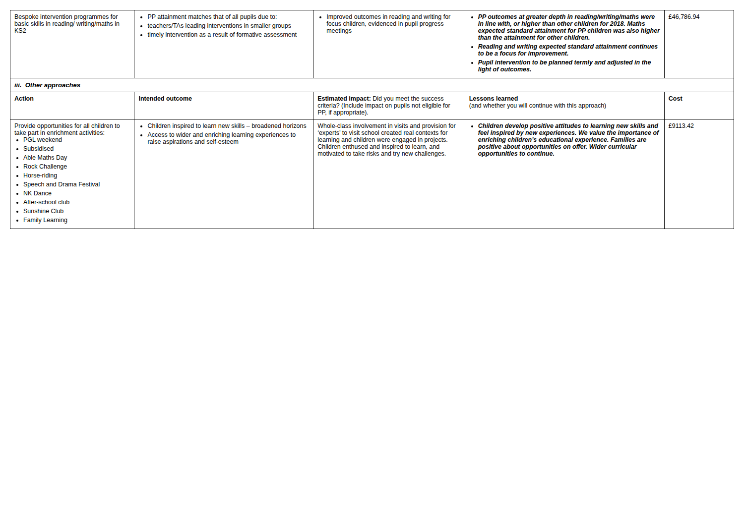| Bespoke intervention programmes for basic skills in reading/ writing/maths in KS2 | PP attainment matches that of all pupils due to: teachers/TAs leading interventions in smaller groups timely intervention as a result of formative assessment | Improved outcomes in reading and writing for focus children, evidenced in pupil progress meetings | PP outcomes at greater depth in reading/writing/maths were in line with, or higher than other children for 2018. Maths expected standard attainment for PP children was also higher than the attainment for other children. Reading and writing expected standard attainment continues to be a focus for improvement. Pupil intervention to be planned termly and adjusted in the light of outcomes. | £46,786.94 |
| iii. Other approaches |
| Action | Intended outcome | Estimated impact: Did you meet the success criteria? (Include impact on pupils not eligible for PP, if appropriate). | Lessons learned (and whether you will continue with this approach) | Cost |
| Provide opportunities for all children to take part in enrichment activities: PGL weekend Subsidised Able Maths Day Rock Challenge Horse-riding Speech and Drama Festival NK Dance After-school club Sunshine Club Family Learning | Children inspired to learn new skills – broadened horizons Access to wider and enriching learning experiences to raise aspirations and self-esteem | Whole-class involvement in visits and provision for ‘experts’ to visit school created real contexts for learning and children were engaged in projects. Children enthused and inspired to learn, and motivated to take risks and try new challenges. | Children develop positive attitudes to learning new skills and feel inspired by new experiences. We value the importance of enriching children’s educational experience. Families are positive about opportunities on offer. Wider curricular opportunities to continue. | £9113.42 |